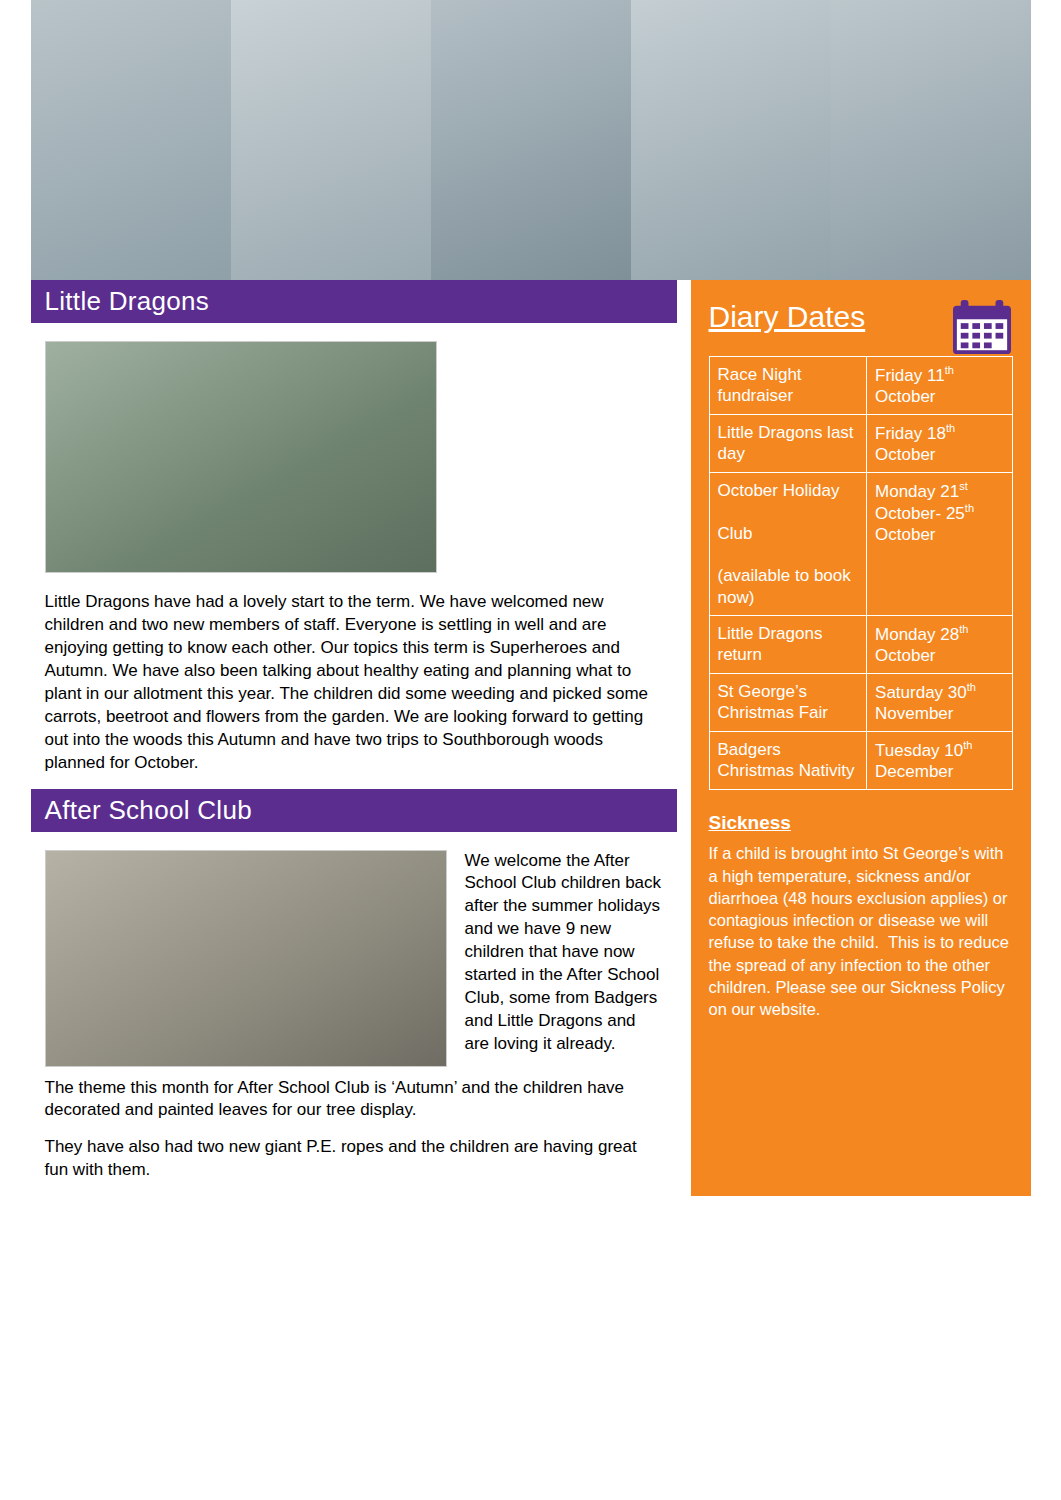Little Dragons
Little Dragons have had a lovely start to the term. We have welcomed new children and two new members of staff. Everyone is settling in well and are enjoying getting to know each other. Our topics this term is Superheroes and Autumn. We have also been talking about healthy eating and planning what to plant in our allotment this year. The children did some weeding and picked some carrots, beetroot and flowers from the garden. We are looking forward to getting out into the woods this Autumn and have two trips to Southborough woods planned for October.
After School Club
We welcome the After School Club children back after the summer holidays and we have 9 new children that have now started in the After School Club, some from Badgers and Little Dragons and are loving it already.
The theme this month for After School Club is ‘Autumn’ and the children have decorated and painted leaves for our tree display.
They have also had two new giant P.E. ropes and the children are having great fun with them.
Diary Dates
| Race Night fundraiser | Friday 11 th October |
| Little Dragons last day | Friday 18 th October |
| October Holiday Club (available to book now) | Monday 21 st October- 25 th October |
| Little Dragons return | Monday 28 th October |
| St George’s Christmas Fair | Saturday 30 th November |
| Badgers Christmas Nativity | Tuesday 10 th December |
Sickness
If a child is brought into St George’s with a high temperature, sickness and/or diarrhoea (48 hours exclusion applies) or contagious infection or disease we will refuse to take the child. This is to reduce the spread of any infection to the other children. Please see our Sickness Policy on our website.